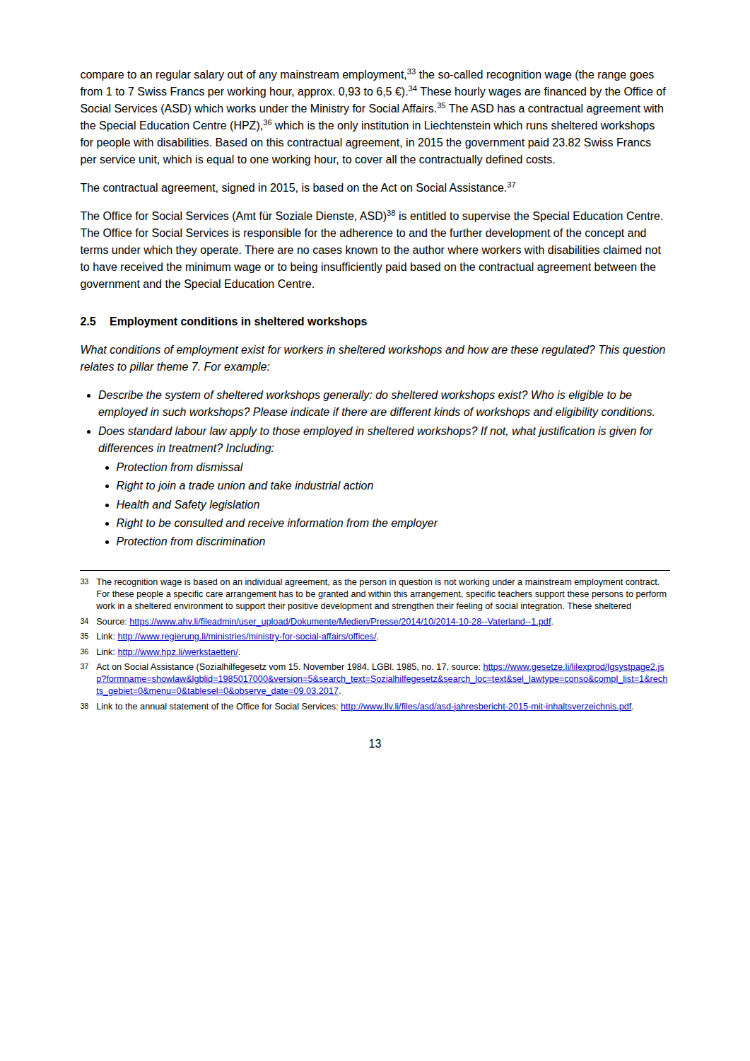compare to an regular salary out of any mainstream employment,33 the so-called recognition wage (the range goes from 1 to 7 Swiss Francs per working hour, approx. 0,93 to 6,5 €).34 These hourly wages are financed by the Office of Social Services (ASD) which works under the Ministry for Social Affairs.35 The ASD has a contractual agreement with the Special Education Centre (HPZ),36 which is the only institution in Liechtenstein which runs sheltered workshops for people with disabilities. Based on this contractual agreement, in 2015 the government paid 23.82 Swiss Francs per service unit, which is equal to one working hour, to cover all the contractually defined costs.
The contractual agreement, signed in 2015, is based on the Act on Social Assistance.37
The Office for Social Services (Amt für Soziale Dienste, ASD)38 is entitled to supervise the Special Education Centre. The Office for Social Services is responsible for the adherence to and the further development of the concept and terms under which they operate. There are no cases known to the author where workers with disabilities claimed not to have received the minimum wage or to being insufficiently paid based on the contractual agreement between the government and the Special Education Centre.
2.5 Employment conditions in sheltered workshops
What conditions of employment exist for workers in sheltered workshops and how are these regulated? This question relates to pillar theme 7. For example:
Describe the system of sheltered workshops generally: do sheltered workshops exist? Who is eligible to be employed in such workshops? Please indicate if there are different kinds of workshops and eligibility conditions.
Does standard labour law apply to those employed in sheltered workshops? If not, what justification is given for differences in treatment? Including:
Protection from dismissal
Right to join a trade union and take industrial action
Health and Safety legislation
Right to be consulted and receive information from the employer
Protection from discrimination
33 The recognition wage is based on an individual agreement, as the person in question is not working under a mainstream employment contract. For these people a specific care arrangement has to be granted and within this arrangement, specific teachers support these persons to perform work in a sheltered environment to support their positive development and strengthen their feeling of social integration. These sheltered
34 Source: https://www.ahv.li/fileadmin/user_upload/Dokumente/Medien/Presse/2014/10/2014-10-28--Vaterland--1.pdf.
35 Link: http://www.regierung.li/ministries/ministry-for-social-affairs/offices/.
36 Link: http://www.hpz.li/werkstaetten/.
37 Act on Social Assistance (Sozialhilfegesetz vom 15. November 1984, LGBl. 1985, no. 17, source: https://www.gesetze.li/lilexprod/lgsystpage2.jsp?formname=showlaw&lgblid=1985017000&version=5&search_text=Sozialhilfegesetz&search_loc=text&sel_lawtype=conso&compl_list=1&rechts_gebiet=0&menu=0&tablesel=0&observe_date=09.03.2017.
38 Link to the annual statement of the Office for Social Services: http://www.llv.li/files/asd/asd-jahresbericht-2015-mit-inhaltsverzeichnis.pdf.
13